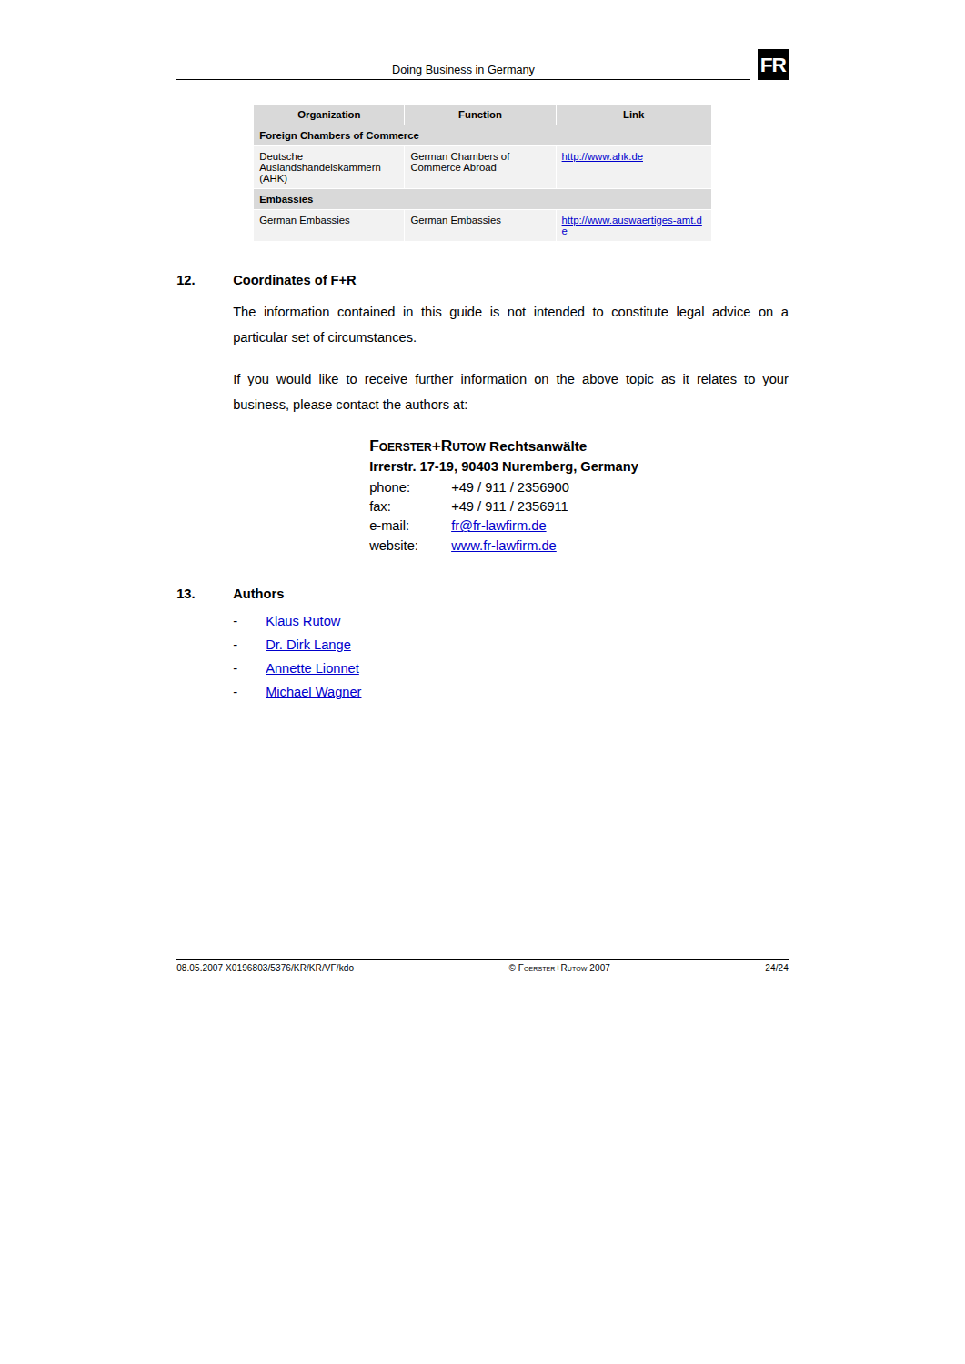Doing Business in Germany
FR
| Organization | Function | Link |
| --- | --- | --- |
| Foreign Chambers of Commerce |
| Deutsche Auslandshandelskammern (AHK) | German Chambers of Commerce Abroad | http://www.ahk.de |
| Embassies |
| German Embassies | German Embassies | http://www.auswaertiges-amt.de |
12.
Coordinates of F+R
The information contained in this guide is not intended to constitute legal advice on a particular set of circumstances.
If you would like to receive further information on the above topic as it relates to your business, please contact the authors at:
Foerster+Rutow Rechtsanwälte
Irrerstr. 17-19, 90403 Nuremberg, Germany
| phone: | +49 / 911 / 2356900 |
| fax: | +49 / 911 / 2356911 |
| e-mail: | fr@fr-lawfirm.de |
| website: | www.fr-lawfirm.de |
13.
Authors
Klaus Rutow
Dr. Dirk Lange
Annette Lionnet
Michael Wagner
08.05.2007 X0196803/5376/KR/KR/VF/kdo
© Foerster+Rutow 2007
24/24